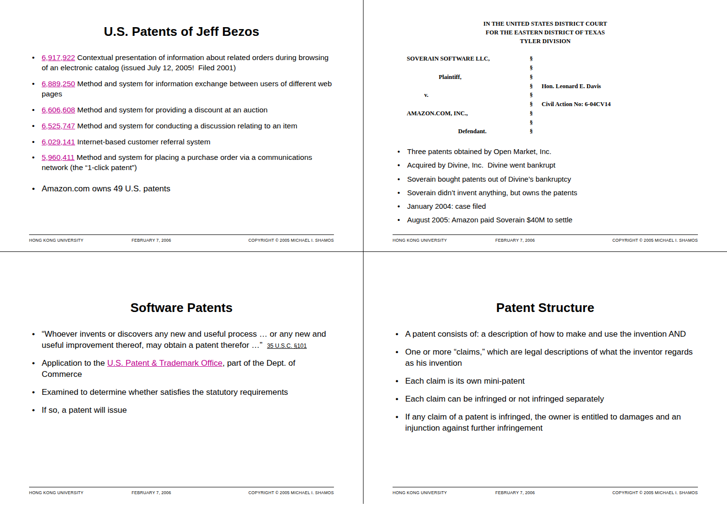U.S. Patents of Jeff Bezos
6,917,922 Contextual presentation of information about related orders during browsing of an electronic catalog (issued July 12, 2005! Filed 2001)
6,889,250 Method and system for information exchange between users of different web pages
6,606,608 Method and system for providing a discount at an auction
6,525,747 Method and system for conducting a discussion relating to an item
6,029,141 Internet-based customer referral system
5,960,411 Method and system for placing a purchase order via a communications network (the “1-click patent”)
Amazon.com owns 49 U.S. patents
HONG KONG UNIVERSITY FEBRUARY 7, 2006 COPYRIGHT © 2005 MICHAEL I. SHAMOS
IN THE UNITED STATES DISTRICT COURT
FOR THE EASTERN DISTRICT OF TEXAS
TYLER DIVISION
| SOVERAIN SOFTWARE LLC, | § | |
| | § | |
| Plaintiff, | § | |
| | § | Hon. Leonard E. Davis |
| v. | § | |
| | § | Civil Action No: 6-04CV14 |
| AMAZON.COM, INC., | § | |
| | § | |
| Defendant. | § | |
Three patents obtained by Open Market, Inc.
Acquired by Divine, Inc. Divine went bankrupt
Soverain bought patents out of Divine’s bankruptcy
Soverain didn’t invent anything, but owns the patents
January 2004: case filed
August 2005: Amazon paid Soverain $40M to settle
HONG KONG UNIVERSITY FEBRUARY 7, 2006 COPYRIGHT © 2005 MICHAEL I. SHAMOS
Software Patents
“Whoever invents or discovers any new and useful process … or any new and useful improvement thereof, may obtain a patent therefor …” 35 U.S.C. §101
Application to the U.S. Patent & Trademark Office, part of the Dept. of Commerce
Examined to determine whether satisfies the statutory requirements
If so, a patent will issue
HONG KONG UNIVERSITY FEBRUARY 7, 2006 COPYRIGHT © 2005 MICHAEL I. SHAMOS
Patent Structure
A patent consists of: a description of how to make and use the invention AND
One or more “claims,” which are legal descriptions of what the inventor regards as his invention
Each claim is its own mini-patent
Each claim can be infringed or not infringed separately
If any claim of a patent is infringed, the owner is entitled to damages and an injunction against further infringement
HONG KONG UNIVERSITY FEBRUARY 7, 2006 COPYRIGHT © 2005 MICHAEL I. SHAMOS